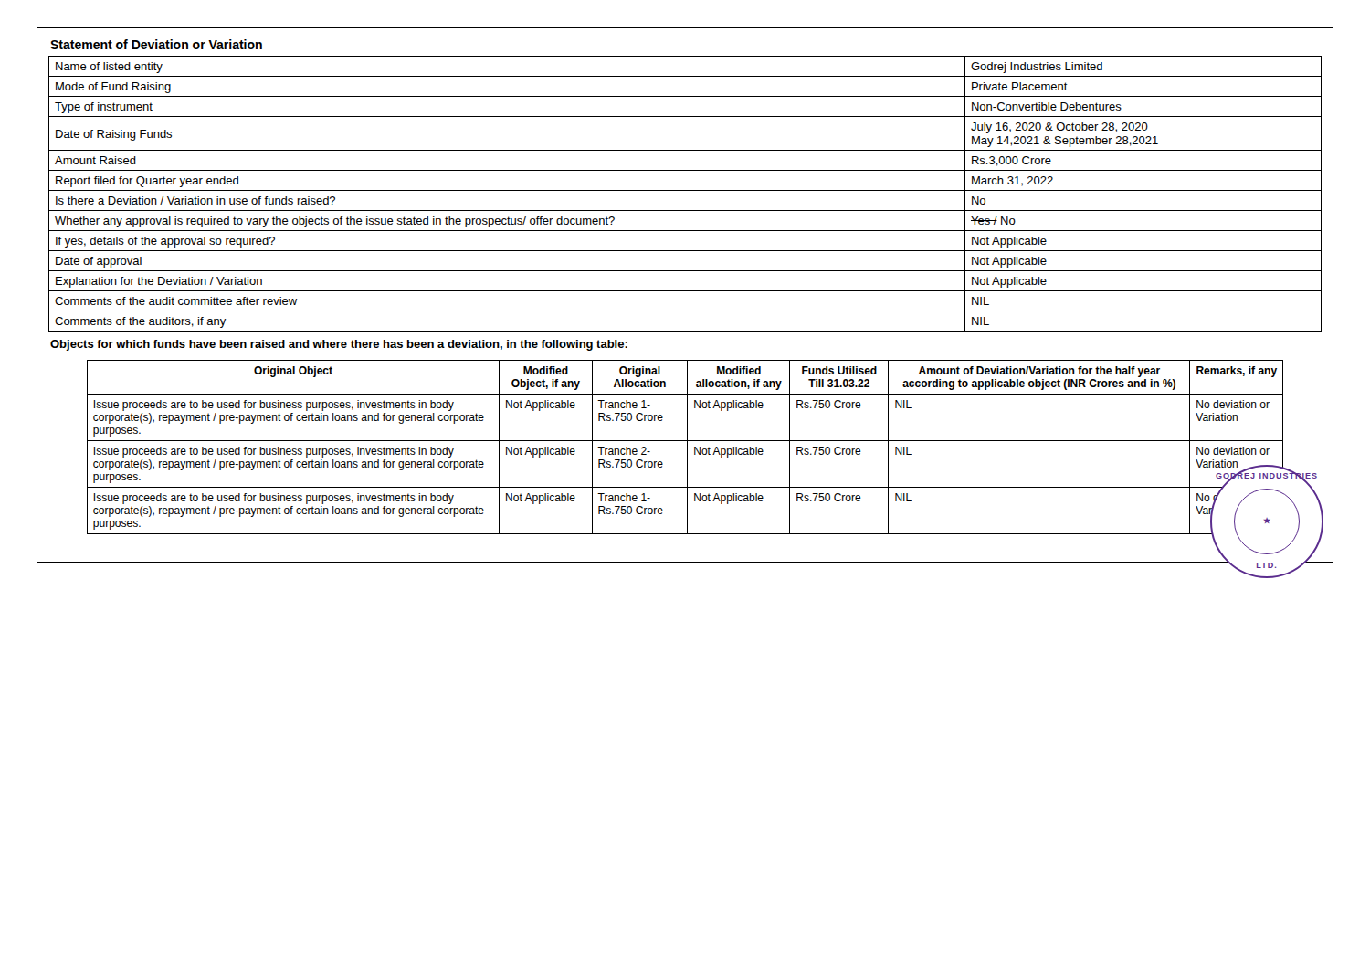Statement of Deviation or Variation
| Name of listed entity | Godrej Industries Limited |
| Mode of Fund Raising | Private Placement |
| Type of instrument | Non-Convertible Debentures |
| Date of Raising Funds | July 16, 2020 & October 28, 2020 May 14,2021 & September 28,2021 |
| Amount Raised | Rs.3,000 Crore |
| Report filed for Quarter year ended | March 31, 2022 |
| Is there a Deviation / Variation in use of funds raised? | No |
| Whether any approval is required to vary the objects of the issue stated in the prospectus/ offer document? | Yes / No |
| If yes, details of the approval so required? | Not Applicable |
| Date of approval | Not Applicable |
| Explanation for the Deviation / Variation | Not Applicable |
| Comments of the audit committee after review | NIL |
| Comments of the auditors, if any | NIL |
Objects for which funds have been raised and where there has been a deviation, in the following table:
| Original Object | Modified Object, if any | Original Allocation | Modified allocation, if any | Funds Utilised Till 31.03.22 | Amount of Deviation/Variation for the half year according to applicable object (INR Crores and in %) | Remarks, if any |
| --- | --- | --- | --- | --- | --- | --- |
| Issue proceeds are to be used for business purposes, investments in body corporate(s), repayment / pre-payment of certain loans and for general corporate purposes. | Not Applicable | Tranche 1- Rs.750 Crore | Not Applicable | Rs.750 Crore | NIL | No deviation or Variation |
| Issue proceeds are to be used for business purposes, investments in body corporate(s), repayment / pre-payment of certain loans and for general corporate purposes. | Not Applicable | Tranche 2- Rs.750 Crore | Not Applicable | Rs.750 Crore | NIL | No deviation or Variation |
| Issue proceeds are to be used for business purposes, investments in body corporate(s), repayment / pre-payment of certain loans and for general corporate purposes. | Not Applicable | Tranche 1- Rs.750 Crore | Not Applicable | Rs.750 Crore | NIL | No deviation or Variation |
GODREJ INDUSTRIES
★
LTD.